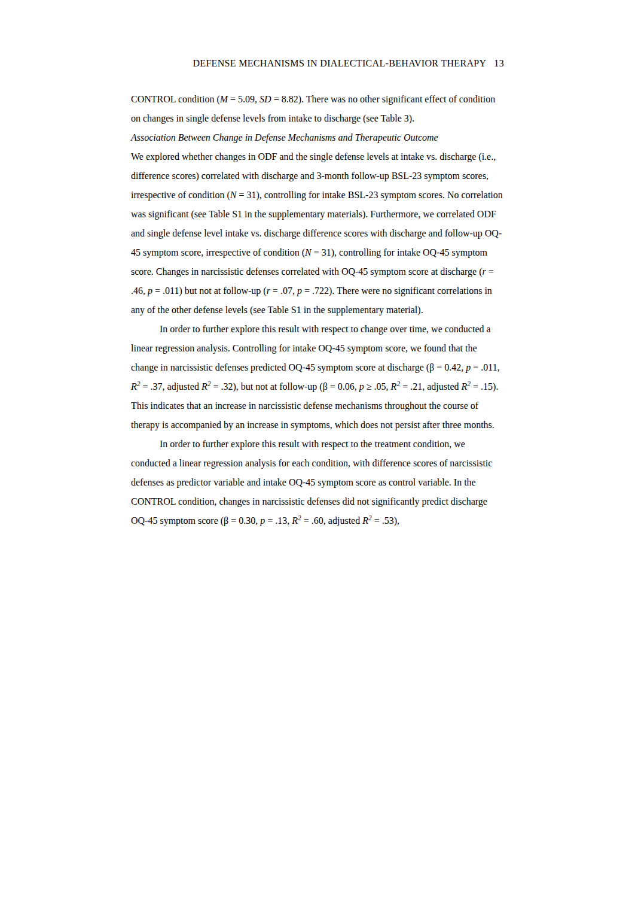DEFENSE MECHANISMS IN DIALECTICAL-BEHAVIOR THERAPY 13
CONTROL condition (M = 5.09, SD = 8.82). There was no other significant effect of condition on changes in single defense levels from intake to discharge (see Table 3).
Association Between Change in Defense Mechanisms and Therapeutic Outcome
We explored whether changes in ODF and the single defense levels at intake vs. discharge (i.e., difference scores) correlated with discharge and 3-month follow-up BSL-23 symptom scores, irrespective of condition (N = 31), controlling for intake BSL-23 symptom scores. No correlation was significant (see Table S1 in the supplementary materials). Furthermore, we correlated ODF and single defense level intake vs. discharge difference scores with discharge and follow-up OQ-45 symptom score, irrespective of condition (N = 31), controlling for intake OQ-45 symptom score. Changes in narcissistic defenses correlated with OQ-45 symptom score at discharge (r = .46, p = .011) but not at follow-up (r = .07, p = .722). There were no significant correlations in any of the other defense levels (see Table S1 in the supplementary material).
In order to further explore this result with respect to change over time, we conducted a linear regression analysis. Controlling for intake OQ-45 symptom score, we found that the change in narcissistic defenses predicted OQ-45 symptom score at discharge (β = 0.42, p = .011, R2 = .37, adjusted R2 = .32), but not at follow-up (β = 0.06, p ≥ .05, R2 = .21, adjusted R2 = .15). This indicates that an increase in narcissistic defense mechanisms throughout the course of therapy is accompanied by an increase in symptoms, which does not persist after three months.
In order to further explore this result with respect to the treatment condition, we conducted a linear regression analysis for each condition, with difference scores of narcissistic defenses as predictor variable and intake OQ-45 symptom score as control variable. In the CONTROL condition, changes in narcissistic defenses did not significantly predict discharge OQ-45 symptom score (β = 0.30, p = .13, R2 = .60, adjusted R2 = .53),